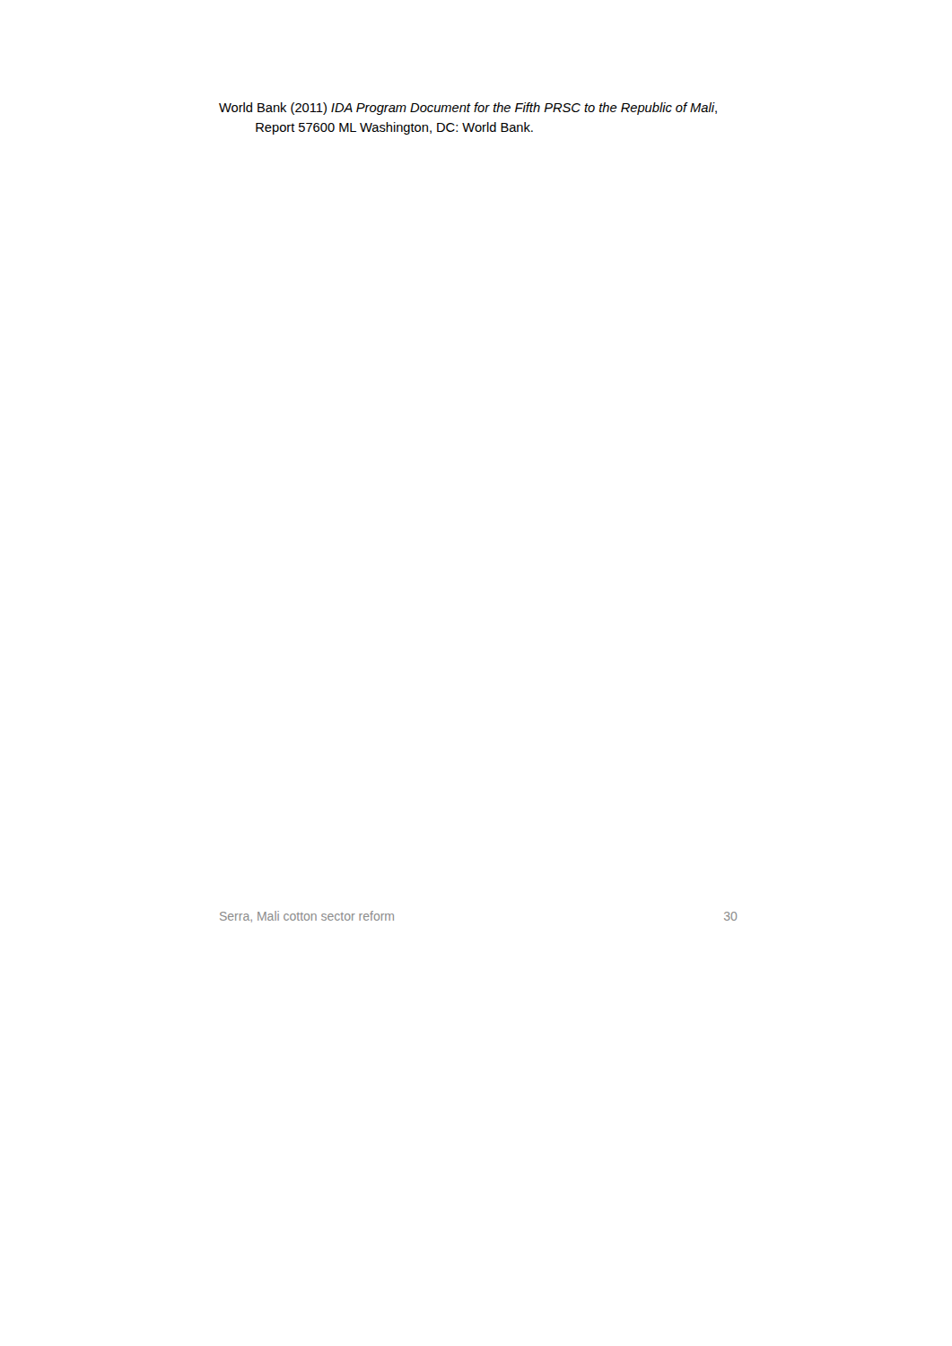World Bank (2011) IDA Program Document for the Fifth PRSC to the Republic of Mali, Report 57600 ML Washington, DC: World Bank.
Serra, Mali cotton sector reform 30